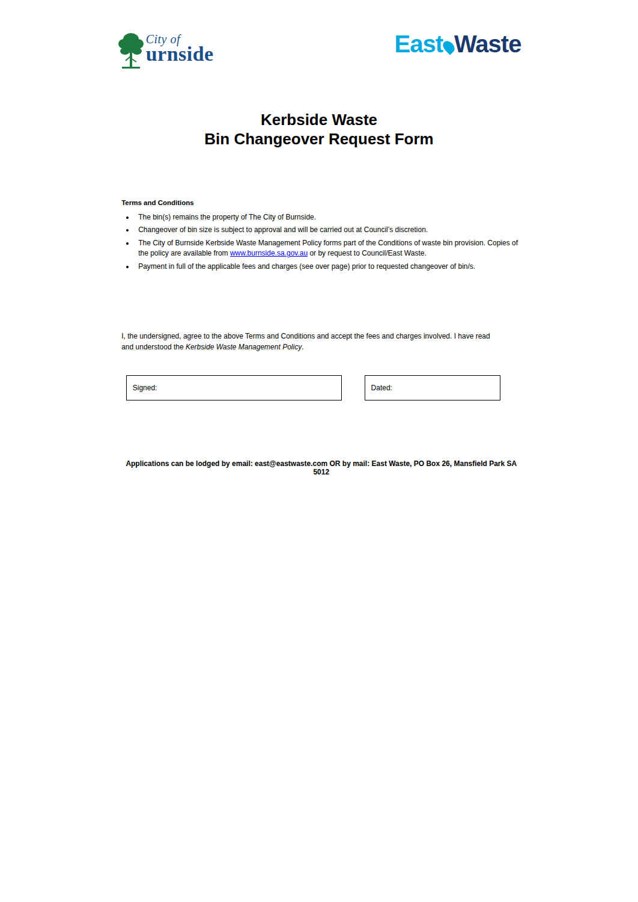City of
urnside
East Waste
Kerbside Waste Bin Changeover Request Form
Terms and Conditions
The bin(s) remains the property of The City of Burnside.
Changeover of bin size is subject to approval and will be carried out at Council’s discretion.
The City of Burnside Kerbside Waste Management Policy forms part of the Conditions of waste bin provision. Copies of the policy are available from www.burnside.sa.gov.au or by request to Council/East Waste.
Payment in full of the applicable fees and charges (see over page) prior to requested changeover of bin/s.
I, the undersigned, agree to the above Terms and Conditions and accept the fees and charges involved. I have read and understood the Kerbside Waste Management Policy.
Signed:
Dated:
Applications can be lodged by email: east@eastwaste.com OR by mail: East Waste, PO Box 26, Mansfield Park SA 5012